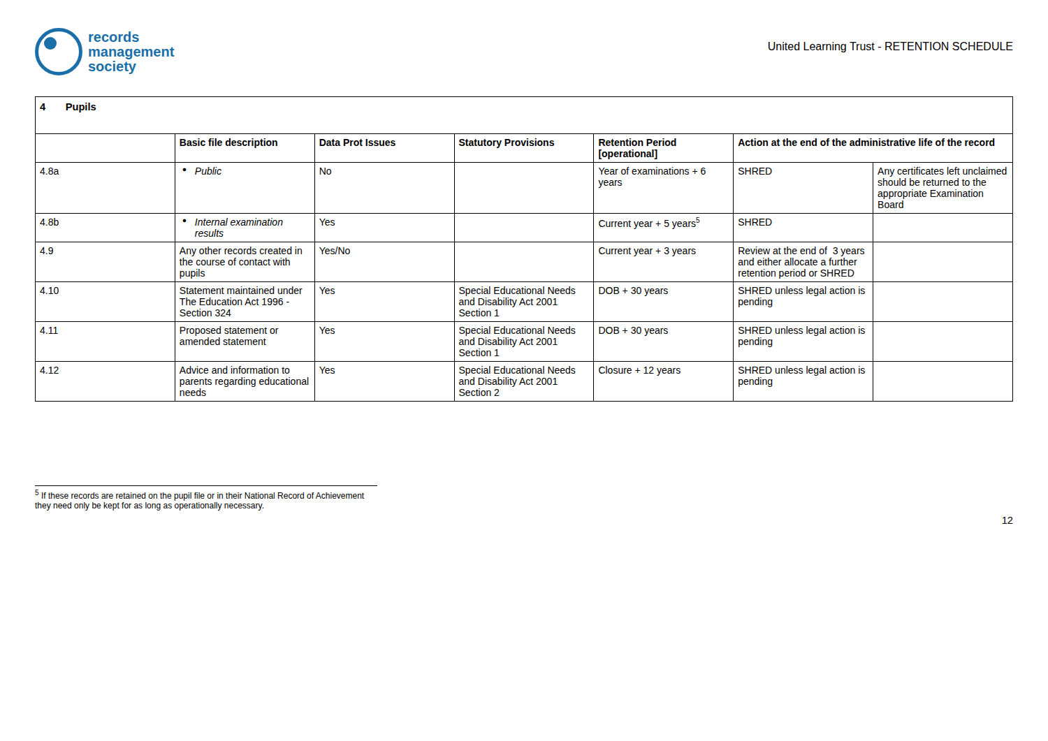records
management
society
United Learning Trust - RETENTION SCHEDULE
| 4 Pupils |
| | Basic file description | Data Prot Issues | Statutory Provisions | Retention Period [operational] | Action at the end of the administrative life of the record |
| 4.8a | Public | No | | Year of examinations + 6 years | SHRED | Any certificates left unclaimed should be returned to the appropriate Examination Board |
| 4.8b | Internal examination results | Yes | | Current year + 5 years 5 | SHRED | |
| 4.9 | Any other records created in the course of contact with pupils | Yes/No | | Current year + 3 years | Review at the end of 3 years and either allocate a further retention period or SHRED | |
| 4.10 | Statement maintained under The Education Act 1996 - Section 324 | Yes | Special Educational Needs and Disability Act 2001 Section 1 | DOB + 30 years | SHRED unless legal action is pending | |
| 4.11 | Proposed statement or amended statement | Yes | Special Educational Needs and Disability Act 2001 Section 1 | DOB + 30 years | SHRED unless legal action is pending | |
| 4.12 | Advice and information to parents regarding educational needs | Yes | Special Educational Needs and Disability Act 2001 Section 2 | Closure + 12 years | SHRED unless legal action is pending | |
5 If these records are retained on the pupil file or in their National Record of Achievement they need only be kept for as long as operationally necessary.
12